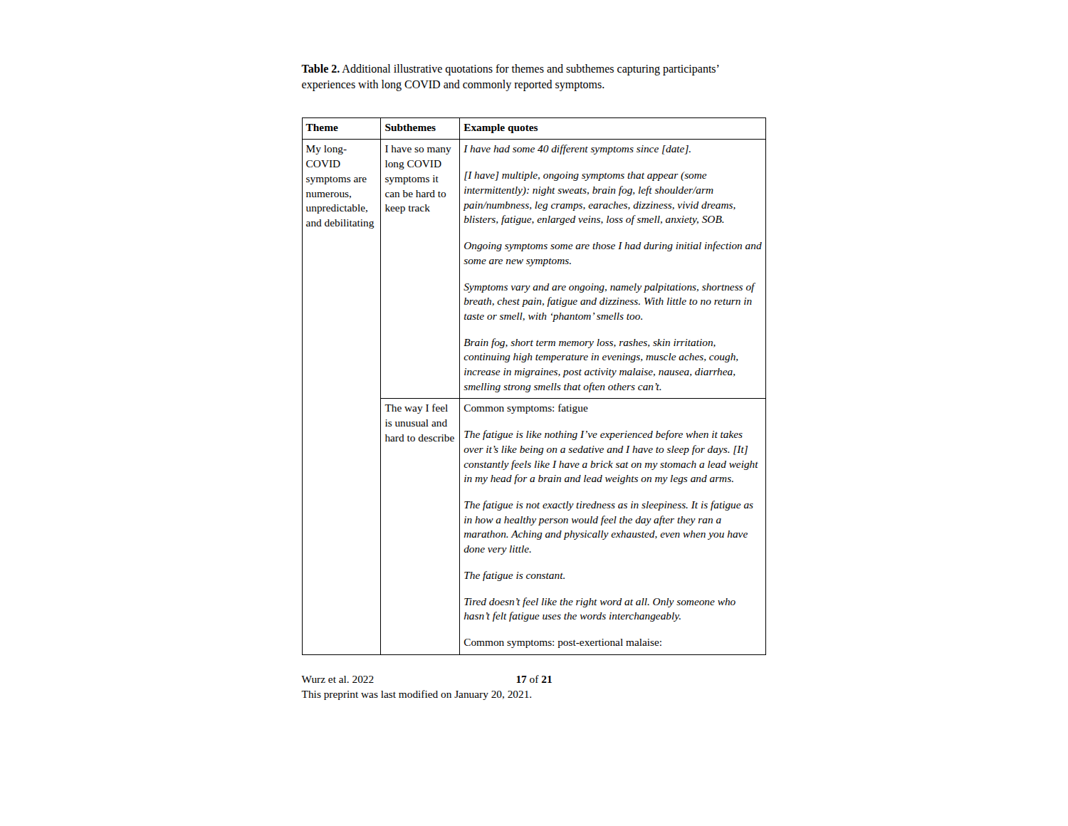Table 2. Additional illustrative quotations for themes and subthemes capturing participants’ experiences with long COVID and commonly reported symptoms.
| Theme | Subthemes | Example quotes |
| --- | --- | --- |
| My long-COVID symptoms are numerous, unpredictable, and debilitating | I have so many long COVID symptoms it can be hard to keep track | I have had some 40 different symptoms since [date]. [I have] multiple, ongoing symptoms that appear (some intermittently): night sweats, brain fog, left shoulder/arm pain/numbness, leg cramps, earaches, dizziness, vivid dreams, blisters, fatigue, enlarged veins, loss of smell, anxiety, SOB. Ongoing symptoms some are those I had during initial infection and some are new symptoms. Symptoms vary and are ongoing, namely palpitations, shortness of breath, chest pain, fatigue and dizziness. With little to no return in taste or smell, with ‘phantom’ smells too. Brain fog, short term memory loss, rashes, skin irritation, continuing high temperature in evenings, muscle aches, cough, increase in migraines, post activity malaise, nausea, diarrhea, smelling strong smells that often others can’t. |
| The way I feel is unusual and hard to describe | Common symptoms: fatigue The fatigue is like nothing I’ve experienced before when it takes over it’s like being on a sedative and I have to sleep for days. [It] constantly feels like I have a brick sat on my stomach a lead weight in my head for a brain and lead weights on my legs and arms. The fatigue is not exactly tiredness as in sleepiness. It is fatigue as in how a healthy person would feel the day after they ran a marathon. Aching and physically exhausted, even when you have done very little. The fatigue is constant. Tired doesn’t feel like the right word at all. Only someone who hasn’t felt fatigue uses the words interchangeably. Common symptoms: post-exertional malaise: |
Wurz et al. 2022 This preprint was last modified on January 20, 2021.
17 of 21